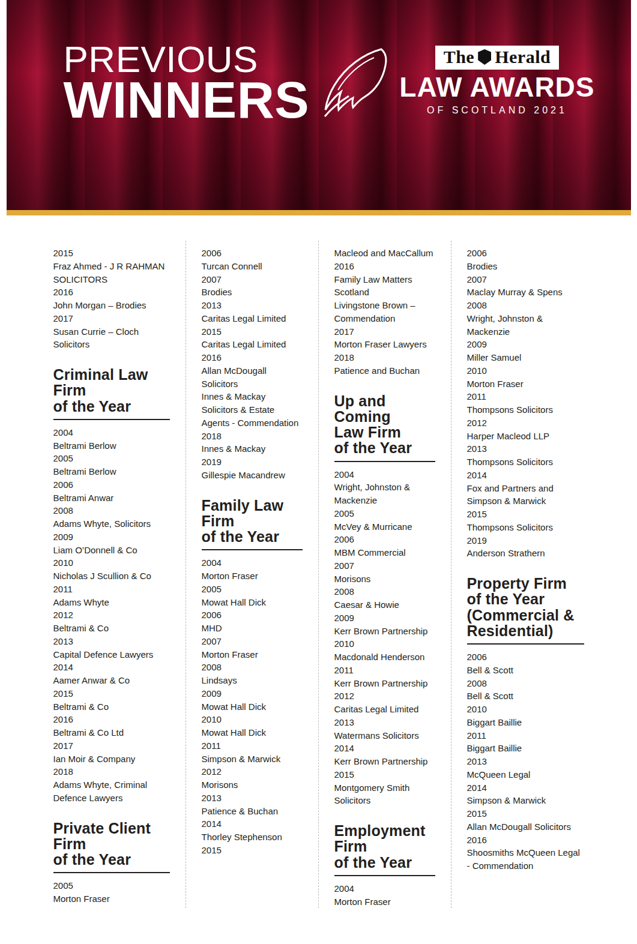PREVIOUS WINNERS
The Herald
LAW AWARDS
OF SCOTLAND 2021
2015 Fraz Ahmed - J R RAHMAN SOLICITORS 2016 John Morgan – Brodies 2017 Susan Currie – Cloch Solicitors
Criminal Law Firmof the Year
2004 Beltrami Berlow 2005 Beltrami Berlow 2006 Beltrami Anwar 2008 Adams Whyte, Solicitors 2009 Liam O’Donnell & Co 2010 Nicholas J Scullion & Co 2011 Adams Whyte 2012 Beltrami & Co 2013 Capital Defence Lawyers 2014 Aamer Anwar & Co 2015 Beltrami & Co 2016 Beltrami & Co Ltd 2017 Ian Moir & Company 2018 Adams Whyte, Criminal Defence Lawyers
Private Client Firmof the Year
2005 Morton Fraser
2006 Turcan Connell 2007 Brodies 2013 Caritas Legal Limited 2015 Caritas Legal Limited 2016 Allan McDougall Solicitors Innes & Mackay Solicitors & Estate Agents - Commendation 2018 Innes & Mackay 2019 Gillespie Macandrew
Family Law Firmof the Year
2004 Morton Fraser 2005 Mowat Hall Dick 2006 MHD 2007 Morton Fraser 2008 Lindsays 2009 Mowat Hall Dick 2010 Mowat Hall Dick 2011 Simpson & Marwick 2012 Morisons 2013 Patience & Buchan 2014 Thorley Stephenson 2015
Macleod and MacCallum 2016 Family Law Matters Scotland Livingstone Brown – Commendation 2017 Morton Fraser Lawyers 2018 Patience and Buchan
Up and ComingLaw Firm of the Year
2004 Wright, Johnston & Mackenzie 2005 McVey & Murricane 2006 MBM Commercial 2007 Morisons 2008 Caesar & Howie 2009 Kerr Brown Partnership 2010 Macdonald Henderson 2011 Kerr Brown Partnership 2012 Caritas Legal Limited 2013 Watermans Solicitors 2014 Kerr Brown Partnership 2015 Montgomery Smith Solicitors
Employment Firmof the Year
2004 Morton Fraser
2006 Brodies 2007 Maclay Murray & Spens 2008 Wright, Johnston & Mackenzie 2009 Miller Samuel 2010 Morton Fraser 2011 Thompsons Solicitors 2012 Harper Macleod LLP 2013 Thompsons Solicitors 2014 Fox and Partners and Simpson & Marwick 2015 Thompsons Solicitors 2019 Anderson Strathern
Property Firmof the Year(Commercial &Residential)
2006 Bell & Scott 2008 Bell & Scott 2010 Biggart Baillie 2011 Biggart Baillie 2013 McQueen Legal 2014 Simpson & Marwick 2015 Allan McDougall Solicitors 2016 Shoosmiths McQueen Legal - Commendation